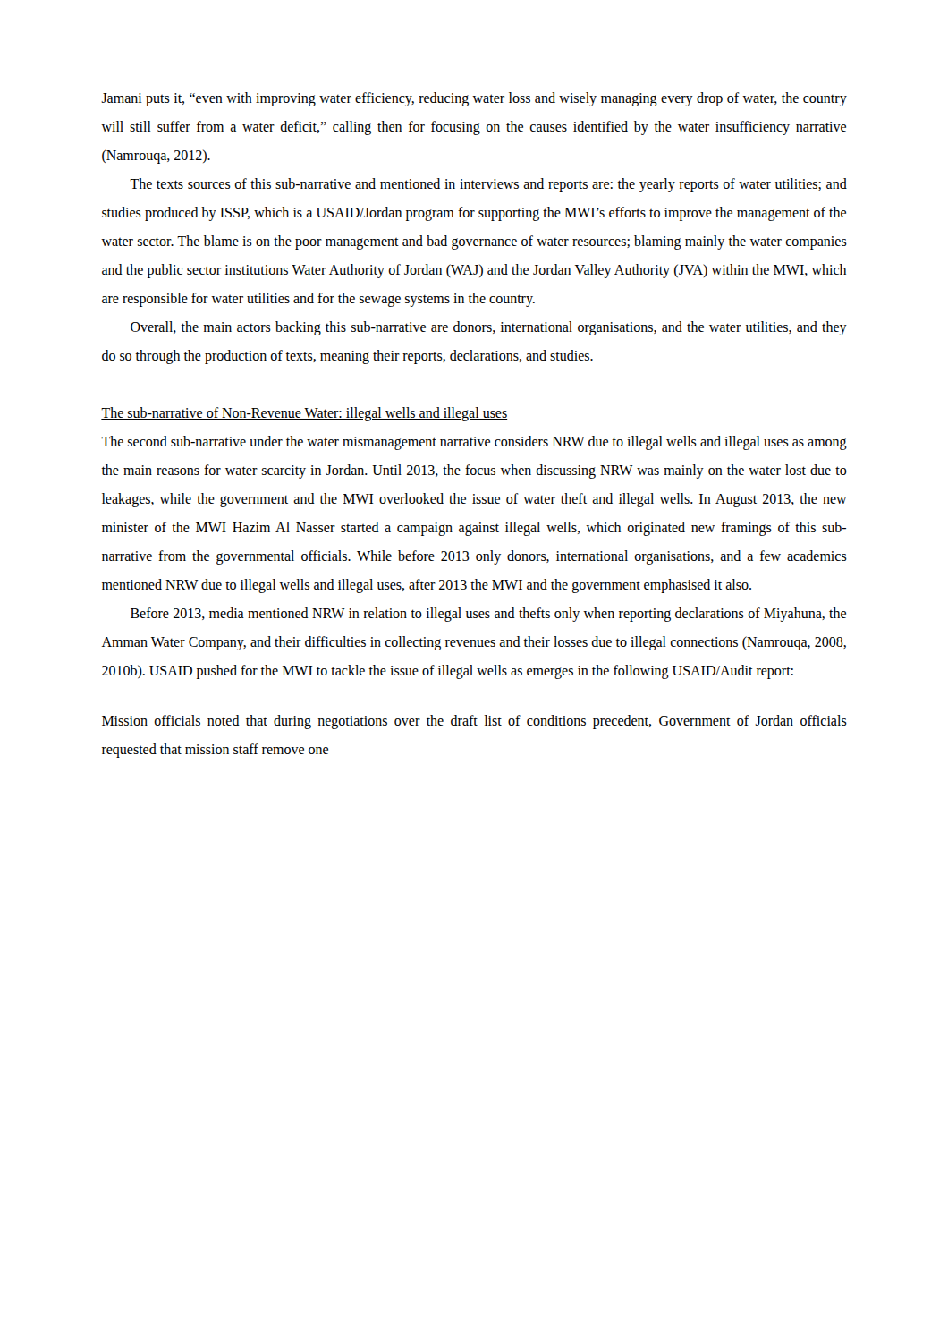Jamani puts it, “even with improving water efficiency, reducing water loss and wisely managing every drop of water, the country will still suffer from a water deficit,” calling then for focusing on the causes identified by the water insufficiency narrative (Namrouqa, 2012).
The texts sources of this sub-narrative and mentioned in interviews and reports are: the yearly reports of water utilities; and studies produced by ISSP, which is a USAID/Jordan program for supporting the MWI’s efforts to improve the management of the water sector. The blame is on the poor management and bad governance of water resources; blaming mainly the water companies and the public sector institutions Water Authority of Jordan (WAJ) and the Jordan Valley Authority (JVA) within the MWI, which are responsible for water utilities and for the sewage systems in the country.
Overall, the main actors backing this sub-narrative are donors, international organisations, and the water utilities, and they do so through the production of texts, meaning their reports, declarations, and studies.
The sub-narrative of Non-Revenue Water: illegal wells and illegal uses
The second sub-narrative under the water mismanagement narrative considers NRW due to illegal wells and illegal uses as among the main reasons for water scarcity in Jordan. Until 2013, the focus when discussing NRW was mainly on the water lost due to leakages, while the government and the MWI overlooked the issue of water theft and illegal wells. In August 2013, the new minister of the MWI Hazim Al Nasser started a campaign against illegal wells, which originated new framings of this sub-narrative from the governmental officials. While before 2013 only donors, international organisations, and a few academics mentioned NRW due to illegal wells and illegal uses, after 2013 the MWI and the government emphasised it also.
Before 2013, media mentioned NRW in relation to illegal uses and thefts only when reporting declarations of Miyahuna, the Amman Water Company, and their difficulties in collecting revenues and their losses due to illegal connections (Namrouqa, 2008, 2010b). USAID pushed for the MWI to tackle the issue of illegal wells as emerges in the following USAID/Audit report:
Mission officials noted that during negotiations over the draft list of conditions precedent, Government of Jordan officials requested that mission staff remove one